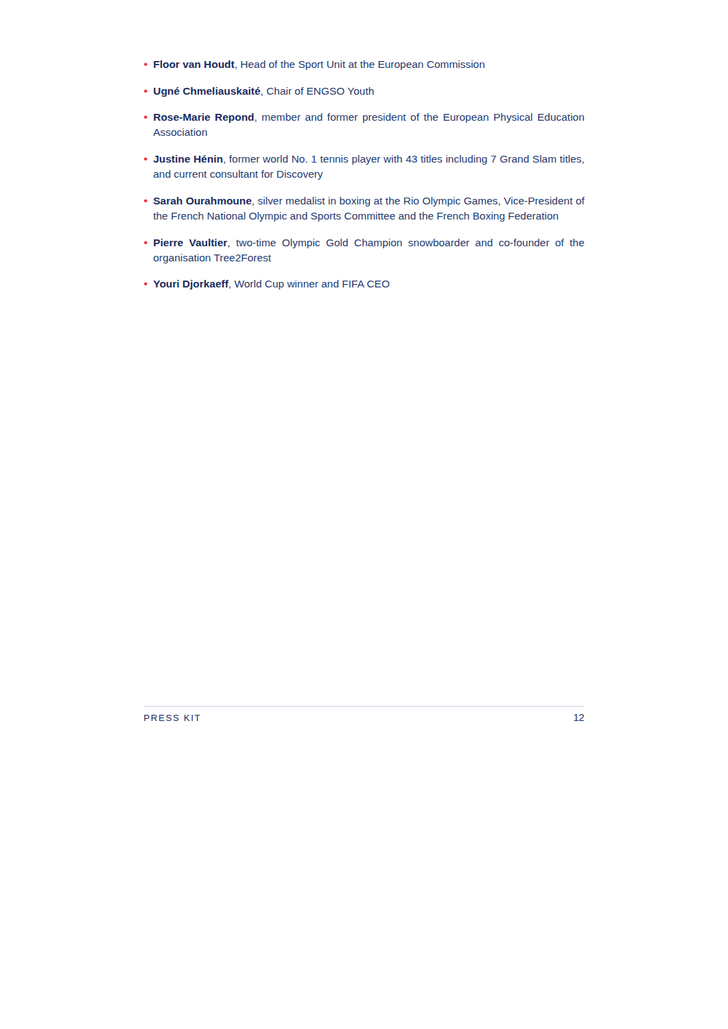Floor van Houdt, Head of the Sport Unit at the European Commission
Ugné Chmeliauskaité, Chair of ENGSO Youth
Rose-Marie Repond, member and former president of the European Physical Education Association
Justine Hénin, former world No. 1 tennis player with 43 titles including 7 Grand Slam titles, and current consultant for Discovery
Sarah Ourahmoune, silver medalist in boxing at the Rio Olympic Games, Vice-President of the French National Olympic and Sports Committee and the French Boxing Federation
Pierre Vaultier, two-time Olympic Gold Champion snowboarder and co-founder of the organisation Tree2Forest
Youri Djorkaeff, World Cup winner and FIFA CEO
PRESS KIT 12